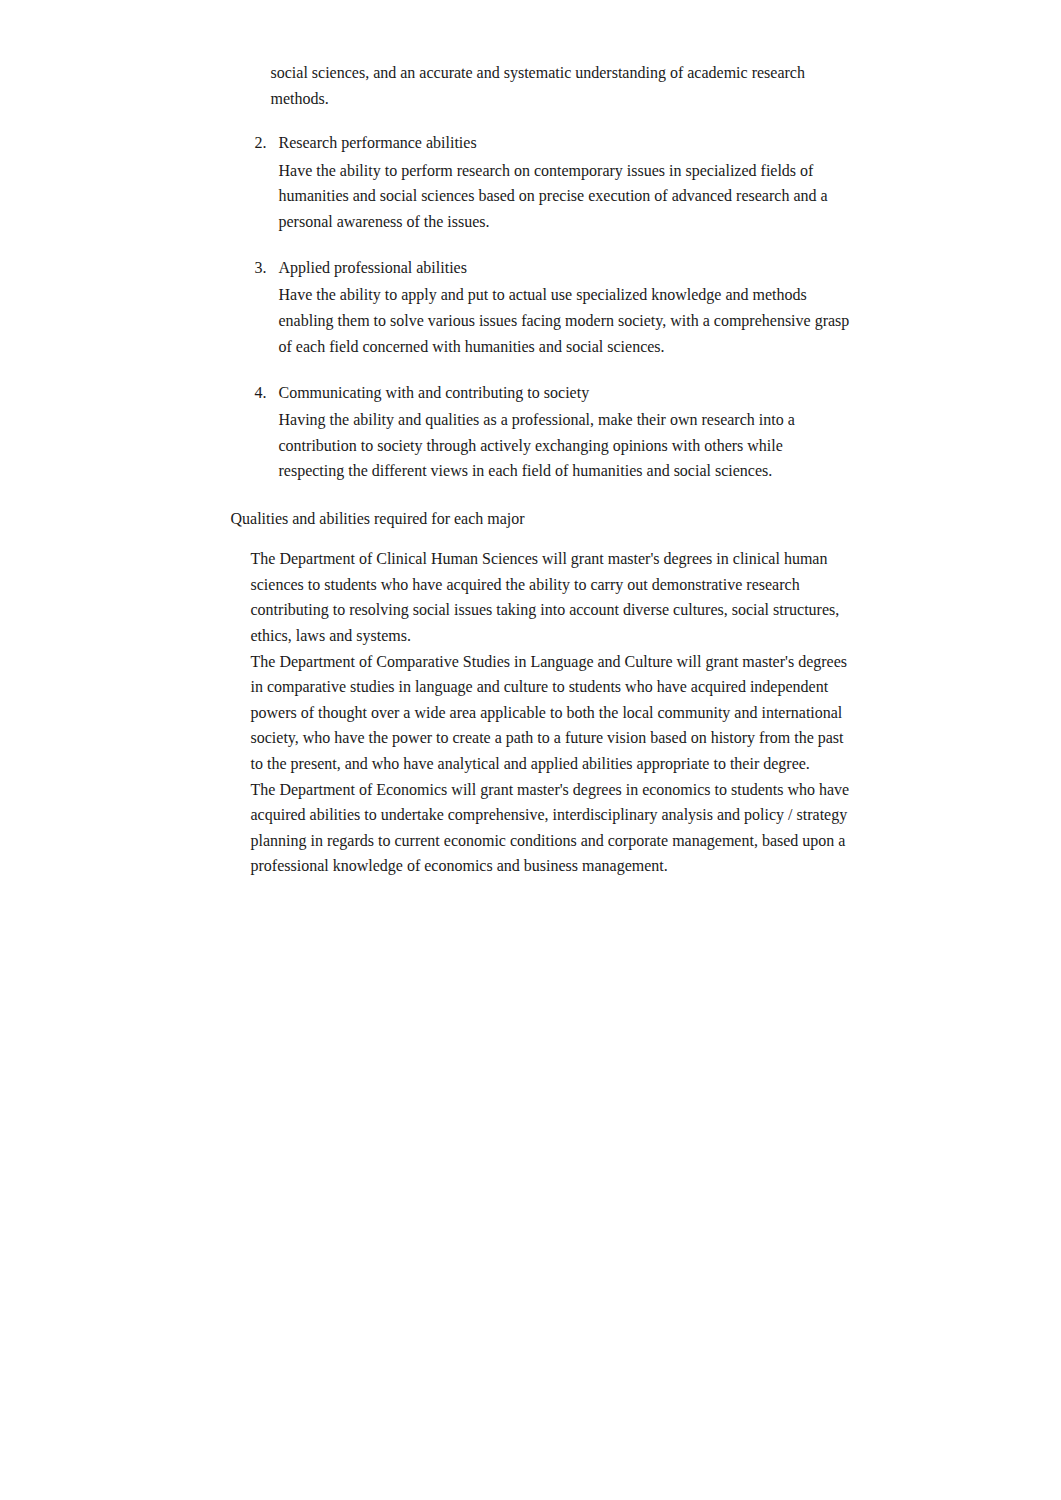social sciences, and an accurate and systematic understanding of academic research methods.
Research performance abilities Have the ability to perform research on contemporary issues in specialized fields of humanities and social sciences based on precise execution of advanced research and a personal awareness of the issues.
Applied professional abilities Have the ability to apply and put to actual use specialized knowledge and methods enabling them to solve various issues facing modern society, with a comprehensive grasp of each field concerned with humanities and social sciences.
Communicating with and contributing to society Having the ability and qualities as a professional, make their own research into a contribution to society through actively exchanging opinions with others while respecting the different views in each field of humanities and social sciences.
Qualities and abilities required for each major
The Department of Clinical Human Sciences will grant master's degrees in clinical human sciences to students who have acquired the ability to carry out demonstrative research contributing to resolving social issues taking into account diverse cultures, social structures, ethics, laws and systems.
The Department of Comparative Studies in Language and Culture will grant master's degrees in comparative studies in language and culture to students who have acquired independent powers of thought over a wide area applicable to both the local community and international society, who have the power to create a path to a future vision based on history from the past to the present, and who have analytical and applied abilities appropriate to their degree.
The Department of Economics will grant master's degrees in economics to students who have acquired abilities to undertake comprehensive, interdisciplinary analysis and policy / strategy planning in regards to current economic conditions and corporate management, based upon a professional knowledge of economics and business management.